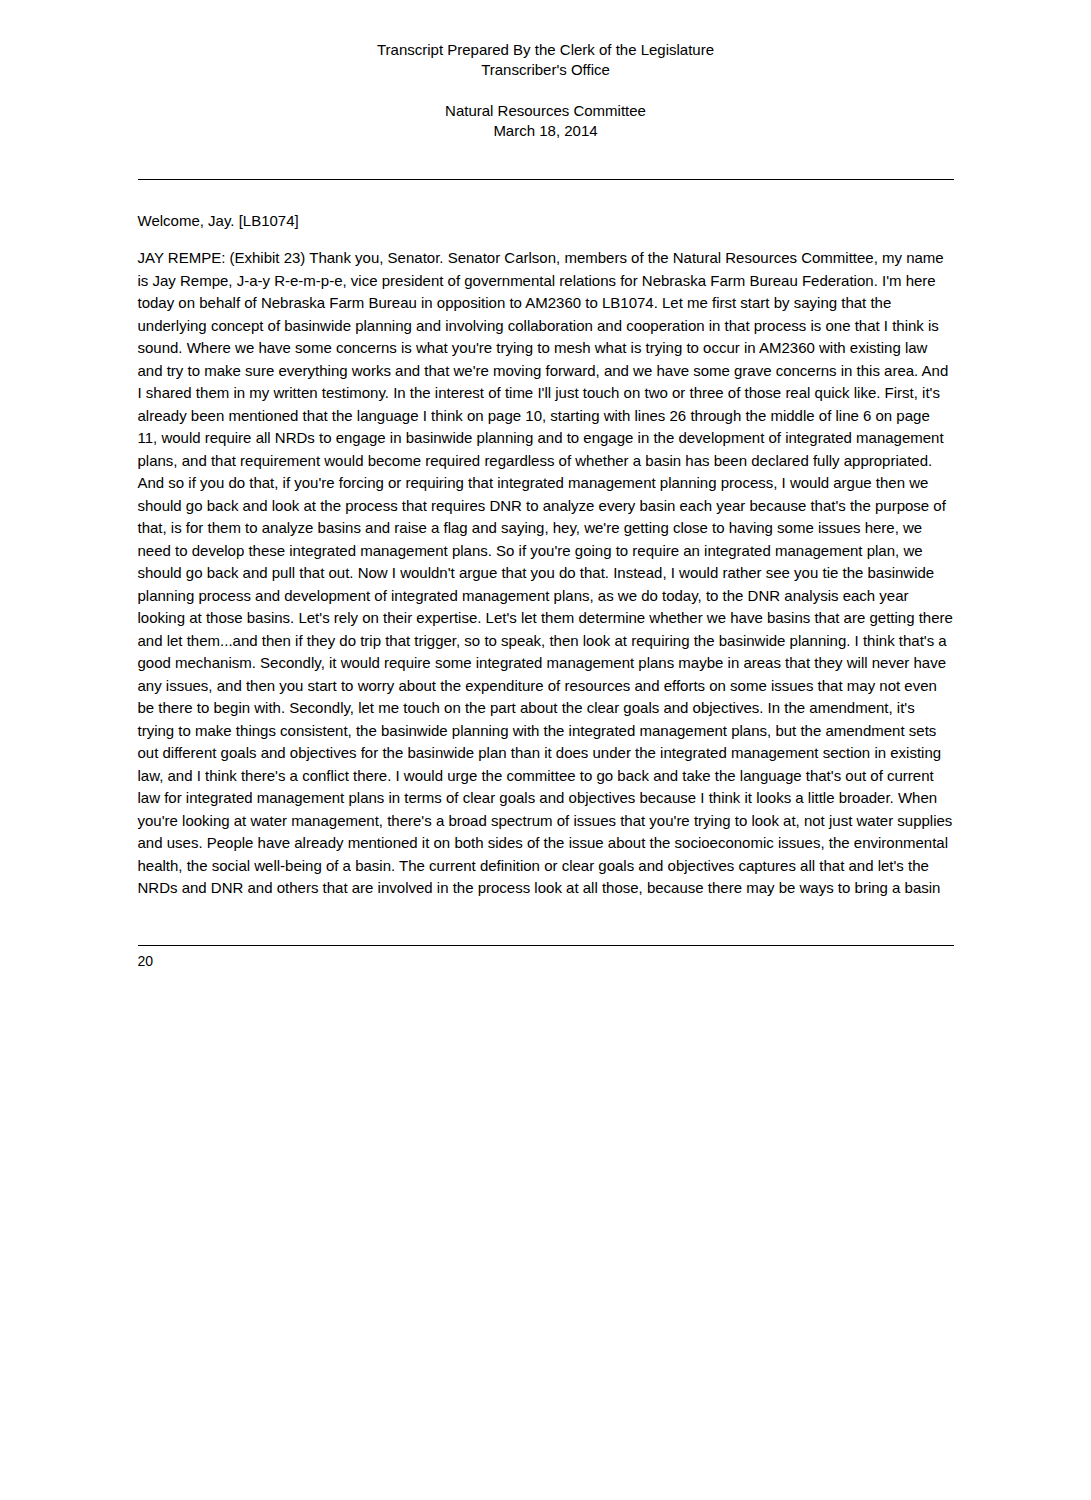Transcript Prepared By the Clerk of the Legislature
Transcriber's Office
Natural Resources Committee
March 18, 2014
Welcome, Jay. [LB1074]
JAY REMPE: (Exhibit 23) Thank you, Senator. Senator Carlson, members of the Natural Resources Committee, my name is Jay Rempe, J-a-y R-e-m-p-e, vice president of governmental relations for Nebraska Farm Bureau Federation. I'm here today on behalf of Nebraska Farm Bureau in opposition to AM2360 to LB1074. Let me first start by saying that the underlying concept of basinwide planning and involving collaboration and cooperation in that process is one that I think is sound. Where we have some concerns is what you're trying to mesh what is trying to occur in AM2360 with existing law and try to make sure everything works and that we're moving forward, and we have some grave concerns in this area. And I shared them in my written testimony. In the interest of time I'll just touch on two or three of those real quick like. First, it's already been mentioned that the language I think on page 10, starting with lines 26 through the middle of line 6 on page 11, would require all NRDs to engage in basinwide planning and to engage in the development of integrated management plans, and that requirement would become required regardless of whether a basin has been declared fully appropriated. And so if you do that, if you're forcing or requiring that integrated management planning process, I would argue then we should go back and look at the process that requires DNR to analyze every basin each year because that's the purpose of that, is for them to analyze basins and raise a flag and saying, hey, we're getting close to having some issues here, we need to develop these integrated management plans. So if you're going to require an integrated management plan, we should go back and pull that out. Now I wouldn't argue that you do that. Instead, I would rather see you tie the basinwide planning process and development of integrated management plans, as we do today, to the DNR analysis each year looking at those basins. Let's rely on their expertise. Let's let them determine whether we have basins that are getting there and let them...and then if they do trip that trigger, so to speak, then look at requiring the basinwide planning. I think that's a good mechanism. Secondly, it would require some integrated management plans maybe in areas that they will never have any issues, and then you start to worry about the expenditure of resources and efforts on some issues that may not even be there to begin with. Secondly, let me touch on the part about the clear goals and objectives. In the amendment, it's trying to make things consistent, the basinwide planning with the integrated management plans, but the amendment sets out different goals and objectives for the basinwide plan than it does under the integrated management section in existing law, and I think there's a conflict there. I would urge the committee to go back and take the language that's out of current law for integrated management plans in terms of clear goals and objectives because I think it looks a little broader. When you're looking at water management, there's a broad spectrum of issues that you're trying to look at, not just water supplies and uses. People have already mentioned it on both sides of the issue about the socioeconomic issues, the environmental health, the social well-being of a basin. The current definition or clear goals and objectives captures all that and let's the NRDs and DNR and others that are involved in the process look at all those, because there may be ways to bring a basin
20